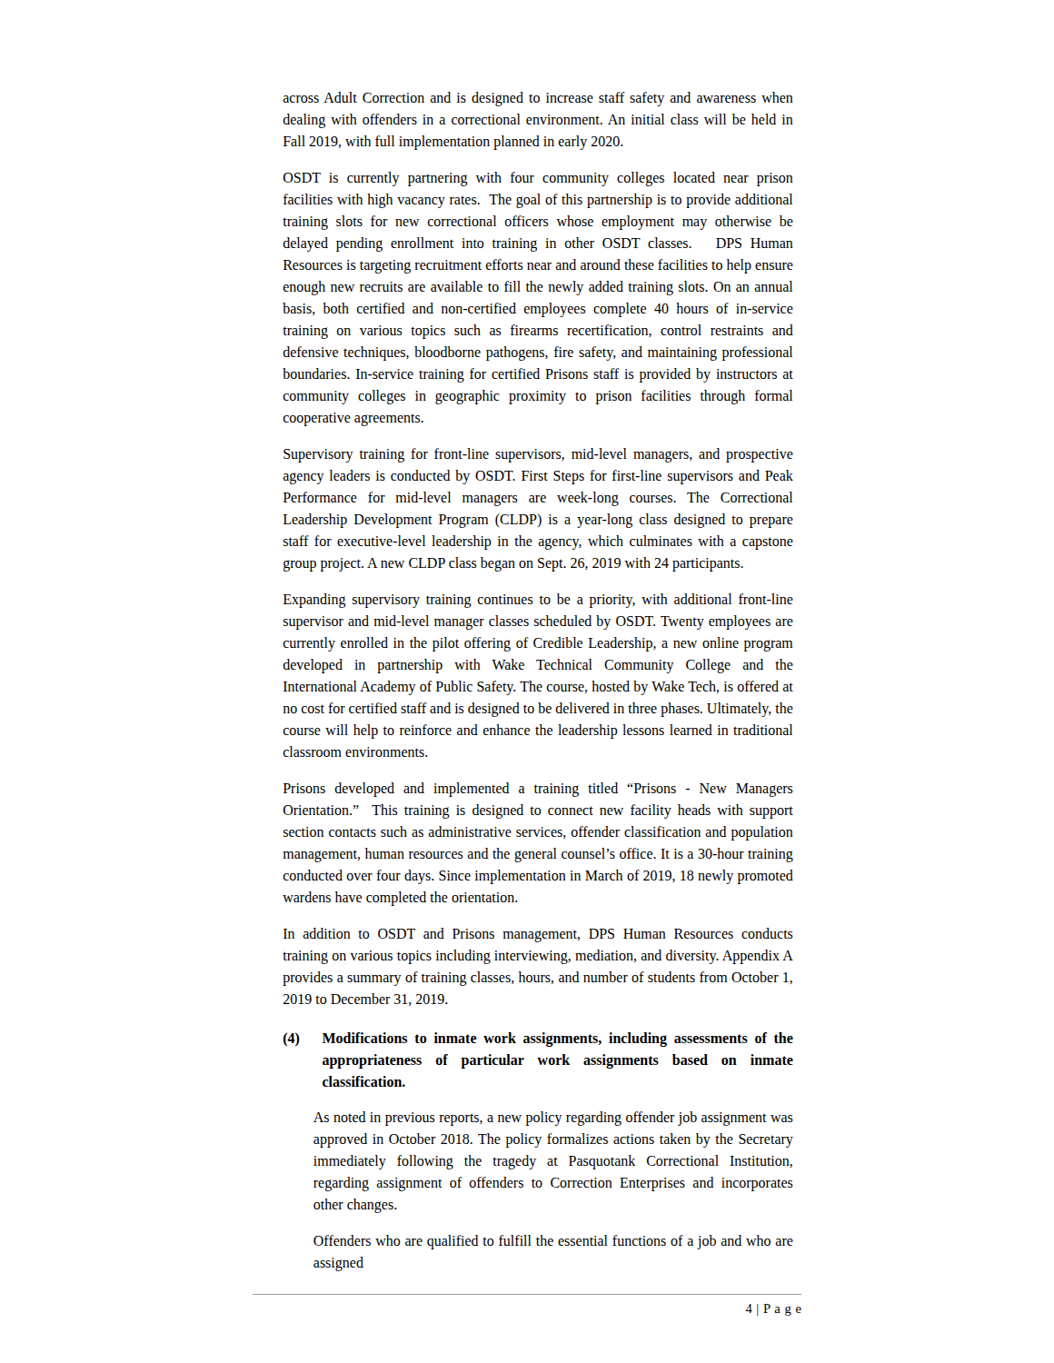across Adult Correction and is designed to increase staff safety and awareness when dealing with offenders in a correctional environment. An initial class will be held in Fall 2019, with full implementation planned in early 2020.
OSDT is currently partnering with four community colleges located near prison facilities with high vacancy rates. The goal of this partnership is to provide additional training slots for new correctional officers whose employment may otherwise be delayed pending enrollment into training in other OSDT classes. DPS Human Resources is targeting recruitment efforts near and around these facilities to help ensure enough new recruits are available to fill the newly added training slots. On an annual basis, both certified and non-certified employees complete 40 hours of in-service training on various topics such as firearms recertification, control restraints and defensive techniques, bloodborne pathogens, fire safety, and maintaining professional boundaries. In-service training for certified Prisons staff is provided by instructors at community colleges in geographic proximity to prison facilities through formal cooperative agreements.
Supervisory training for front-line supervisors, mid-level managers, and prospective agency leaders is conducted by OSDT. First Steps for first-line supervisors and Peak Performance for mid-level managers are week-long courses. The Correctional Leadership Development Program (CLDP) is a year-long class designed to prepare staff for executive-level leadership in the agency, which culminates with a capstone group project. A new CLDP class began on Sept. 26, 2019 with 24 participants.
Expanding supervisory training continues to be a priority, with additional front-line supervisor and mid-level manager classes scheduled by OSDT. Twenty employees are currently enrolled in the pilot offering of Credible Leadership, a new online program developed in partnership with Wake Technical Community College and the International Academy of Public Safety. The course, hosted by Wake Tech, is offered at no cost for certified staff and is designed to be delivered in three phases. Ultimately, the course will help to reinforce and enhance the leadership lessons learned in traditional classroom environments.
Prisons developed and implemented a training titled “Prisons - New Managers Orientation.” This training is designed to connect new facility heads with support section contacts such as administrative services, offender classification and population management, human resources and the general counsel’s office. It is a 30-hour training conducted over four days. Since implementation in March of 2019, 18 newly promoted wardens have completed the orientation.
In addition to OSDT and Prisons management, DPS Human Resources conducts training on various topics including interviewing, mediation, and diversity. Appendix A provides a summary of training classes, hours, and number of students from October 1, 2019 to December 31, 2019.
(4)
Modifications to inmate work assignments, including assessments of the appropriateness of particular work assignments based on inmate classification.
As noted in previous reports, a new policy regarding offender job assignment was approved in October 2018. The policy formalizes actions taken by the Secretary immediately following the tragedy at Pasquotank Correctional Institution, regarding assignment of offenders to Correction Enterprises and incorporates other changes.
Offenders who are qualified to fulfill the essential functions of a job and who are assigned
4 | P a g e